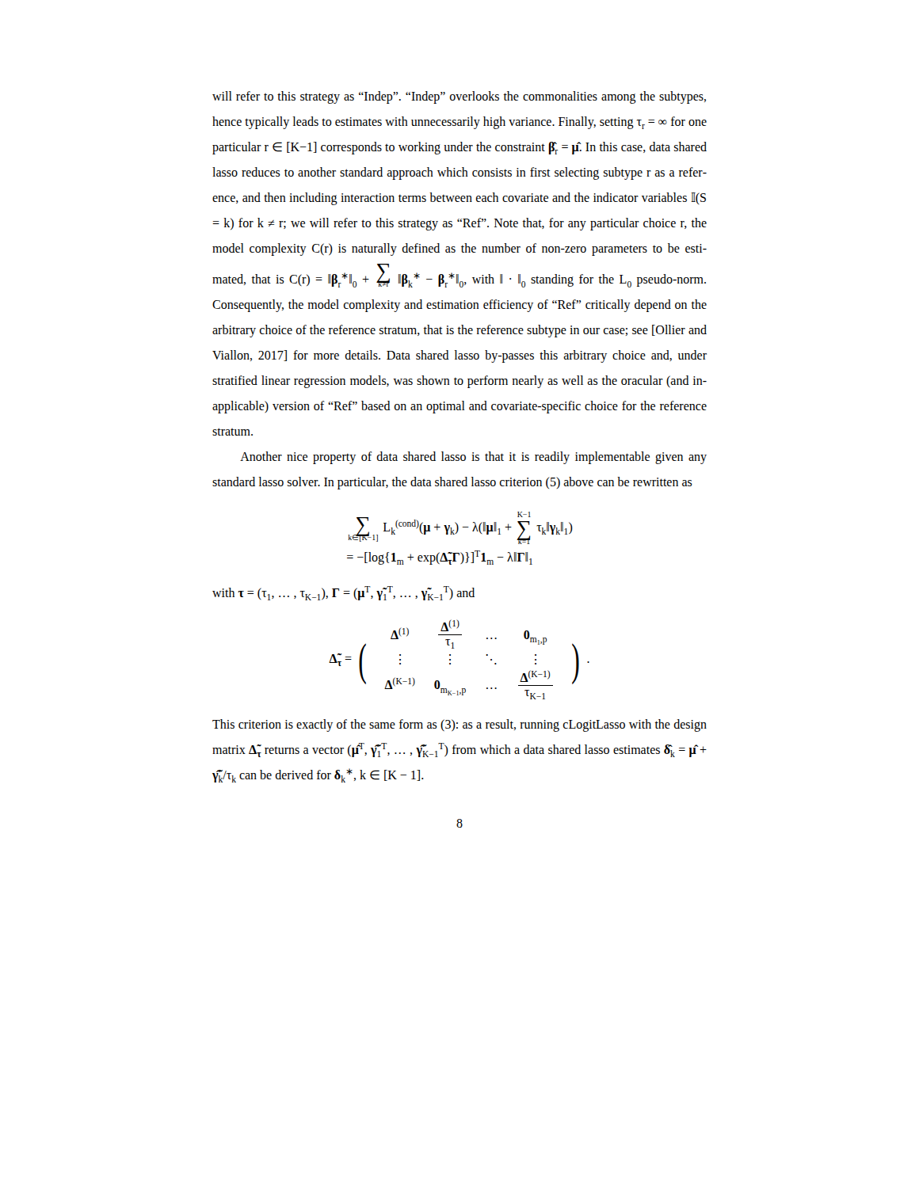will refer to this strategy as “Indep”. “Indep” overlooks the commonalities among the subtypes, hence typically leads to estimates with unnecessarily high variance. Finally, setting τr = ∞ for one particular r ∈ [K−1] corresponds to working under the constraint β̂r = μ̂. In this case, data shared lasso reduces to another standard approach which consists in first selecting subtype r as a reference, and then including interaction terms between each covariate and the indicator variables 𝕀(S = k) for k ≠ r; we will refer to this strategy as “Ref”. Note that, for any particular choice r, the model complexity C(r) is naturally defined as the number of non-zero parameters to be estimated, that is C(r) = ‖βr∗‖0 + ∑k≠r ‖βk∗ − βr∗‖0, with ‖ · ‖0 standing for the L0 pseudo-norm. Consequently, the model complexity and estimation efficiency of “Ref” critically depend on the arbitrary choice of the reference stratum, that is the reference subtype in our case; see [Ollier and Viallon, 2017] for more details. Data shared lasso by-passes this arbitrary choice and, under stratified linear regression models, was shown to perform nearly as well as the oracular (and inapplicable) version of “Ref” based on an optimal and covariate-specific choice for the reference stratum.
Another nice property of data shared lasso is that it is readily implementable given any standard lasso solver. In particular, the data shared lasso criterion (5) above can be rewritten as
∑k∈[K−1] Lk(cond)(μ + γk) − λ(‖μ‖1 + K−1∑k=1 τk‖γk‖1) = −[log{1m + exp(Δ̃τΓ)}]T1m − λ‖Γ‖1
with τ = (τ1, … , τK−1), Γ = (μT, γ̃1T, … , γ̃K−1T) and
Δ̃τ = (
| Δ (1) | Δ (1) τ 1 | … | 0 m 1 ,p |
| ⋮ | ⋮ | ⋱ | ⋮ |
| Δ (K−1) | 0 m K−1 ,p | … | Δ (K−1) τ K−1 |
) .
This criterion is exactly of the same form as (3): as a result, running cLogitLasso with the design matrix Δ̃τ returns a vector (μ̂T, γ̂̃1T, … , γ̂̃K−1T) from which a data shared lasso estimates δ̂k = μ̂ + γ̂̃k/τk can be derived for δk∗, k ∈ [K − 1].
8